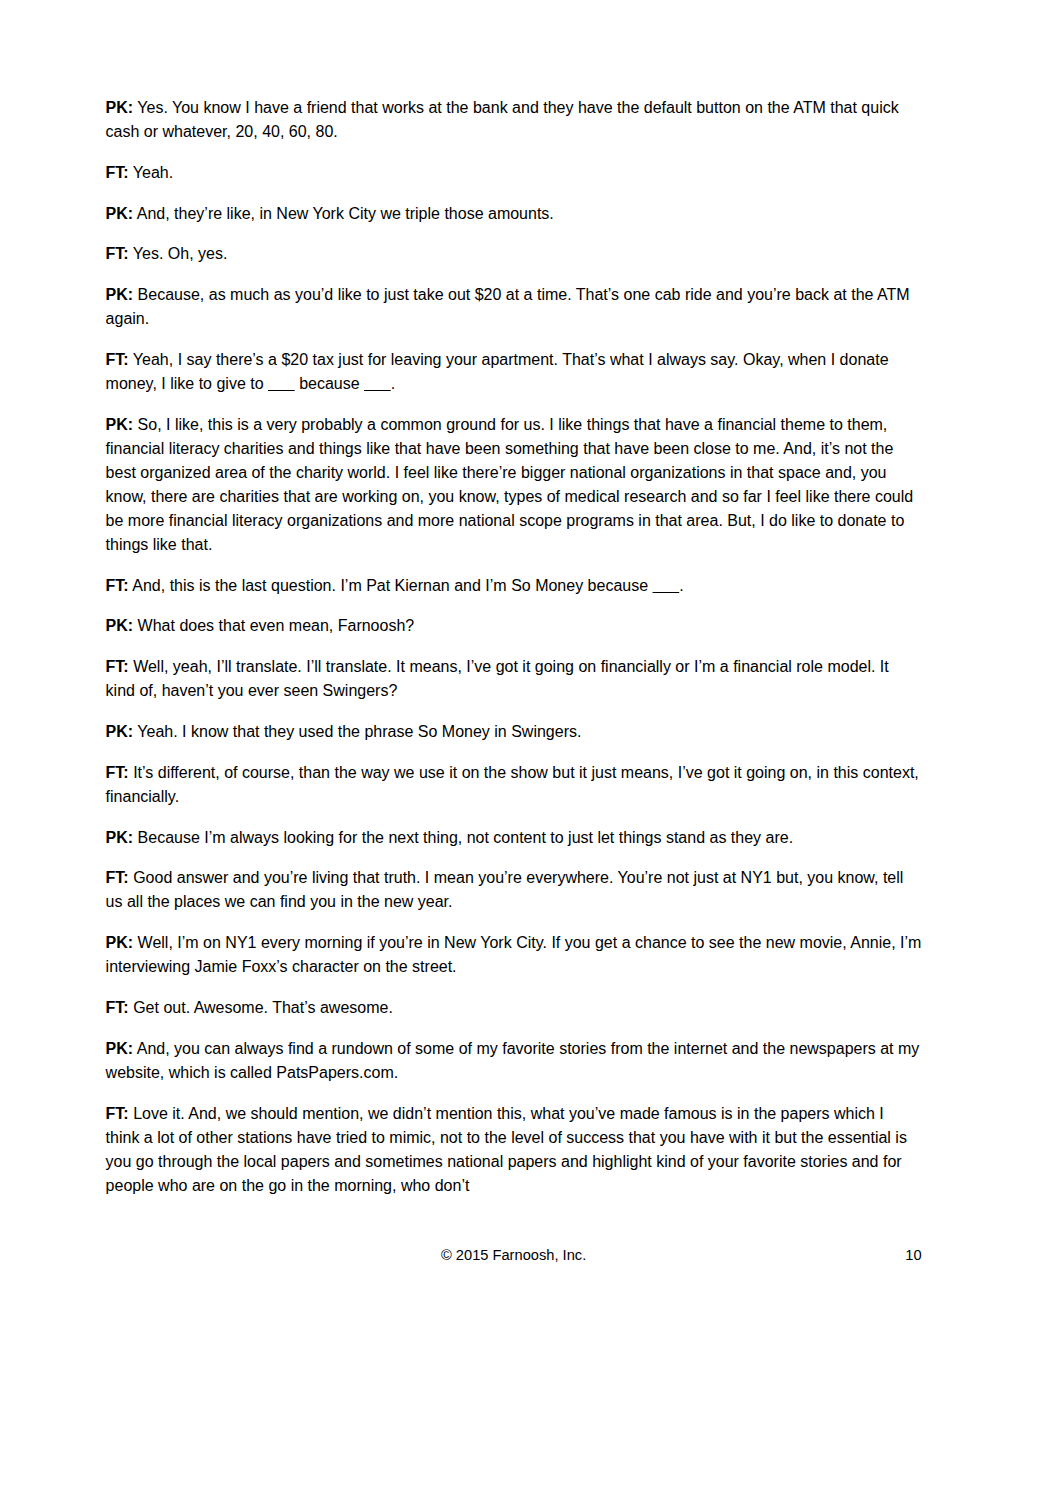PK: Yes. You know I have a friend that works at the bank and they have the default button on the ATM that quick cash or whatever, 20, 40, 60, 80.
FT: Yeah.
PK: And, they’re like, in New York City we triple those amounts.
FT: Yes. Oh, yes.
PK: Because, as much as you’d like to just take out $20 at a time. That’s one cab ride and you’re back at the ATM again.
FT: Yeah, I say there’s a $20 tax just for leaving your apartment. That’s what I always say. Okay, when I donate money, I like to give to because .
PK: So, I like, this is a very probably a common ground for us. I like things that have a financial theme to them, financial literacy charities and things like that have been something that have been close to me. And, it’s not the best organized area of the charity world. I feel like there’re bigger national organizations in that space and, you know, there are charities that are working on, you know, types of medical research and so far I feel like there could be more financial literacy organizations and more national scope programs in that area. But, I do like to donate to things like that.
FT: And, this is the last question. I’m Pat Kiernan and I’m So Money because .
PK: What does that even mean, Farnoosh?
FT: Well, yeah, I’ll translate. I’ll translate. It means, I’ve got it going on financially or I’m a financial role model. It kind of, haven’t you ever seen Swingers?
PK: Yeah. I know that they used the phrase So Money in Swingers.
FT: It’s different, of course, than the way we use it on the show but it just means, I’ve got it going on, in this context, financially.
PK: Because I’m always looking for the next thing, not content to just let things stand as they are.
FT: Good answer and you’re living that truth. I mean you’re everywhere. You’re not just at NY1 but, you know, tell us all the places we can find you in the new year.
PK: Well, I’m on NY1 every morning if you’re in New York City. If you get a chance to see the new movie, Annie, I’m interviewing Jamie Foxx’s character on the street.
FT: Get out. Awesome. That’s awesome.
PK: And, you can always find a rundown of some of my favorite stories from the internet and the newspapers at my website, which is called PatsPapers.com.
FT: Love it. And, we should mention, we didn’t mention this, what you’ve made famous is in the papers which I think a lot of other stations have tried to mimic, not to the level of success that you have with it but the essential is you go through the local papers and sometimes national papers and highlight kind of your favorite stories and for people who are on the go in the morning, who don’t
© 2015 Farnoosh, Inc. 10